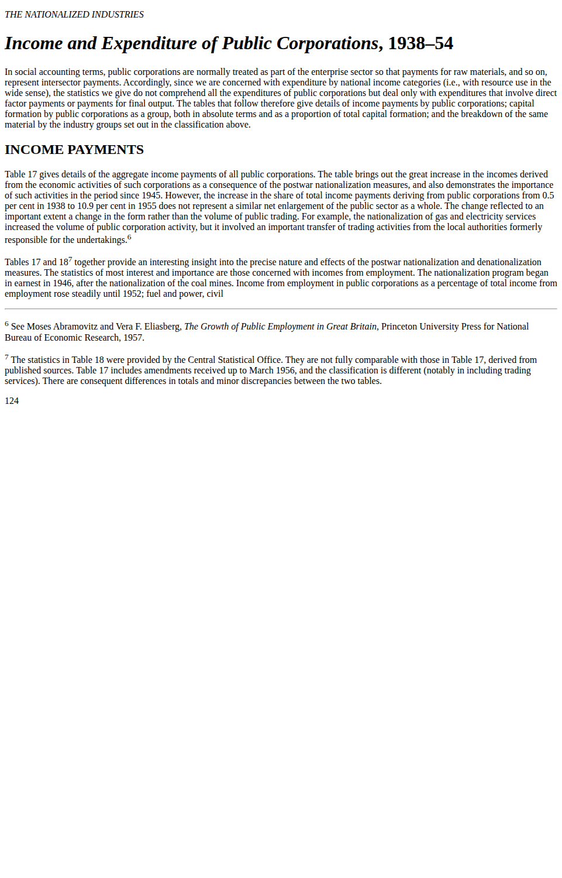THE NATIONALIZED INDUSTRIES
Income and Expenditure of Public Corporations, 1938–54
In social accounting terms, public corporations are normally treated as part of the enterprise sector so that payments for raw materials, and so on, represent intersector payments. Accordingly, since we are concerned with expenditure by national income categories (i.e., with resource use in the wide sense), the statistics we give do not comprehend all the expenditures of public corporations but deal only with expenditures that involve direct factor payments or payments for final output. The tables that follow therefore give details of income payments by public corporations; capital formation by public corporations as a group, both in absolute terms and as a proportion of total capital formation; and the breakdown of the same material by the industry groups set out in the classification above.
INCOME PAYMENTS
Table 17 gives details of the aggregate income payments of all public corporations. The table brings out the great increase in the incomes derived from the economic activities of such corporations as a consequence of the postwar nationalization measures, and also demonstrates the importance of such activities in the period since 1945. However, the increase in the share of total income payments deriving from public corporations from 0.5 per cent in 1938 to 10.9 per cent in 1955 does not represent a similar net enlargement of the public sector as a whole. The change reflected to an important extent a change in the form rather than the volume of public trading. For example, the nationalization of gas and electricity services increased the volume of public corporation activity, but it involved an important transfer of trading activities from the local authorities formerly responsible for the undertakings.6
Tables 17 and 187 together provide an interesting insight into the precise nature and effects of the postwar nationalization and denationalization measures. The statistics of most interest and importance are those concerned with incomes from employment. The nationalization program began in earnest in 1946, after the nationalization of the coal mines. Income from employment in public corporations as a percentage of total income from employment rose steadily until 1952; fuel and power, civil
6 See Moses Abramovitz and Vera F. Eliasberg, The Growth of Public Employment in Great Britain, Princeton University Press for National Bureau of Economic Research, 1957.
7 The statistics in Table 18 were provided by the Central Statistical Office. They are not fully comparable with those in Table 17, derived from published sources. Table 17 includes amendments received up to March 1956, and the classification is different (notably in including trading services). There are consequent differences in totals and minor discrepancies between the two tables.
124